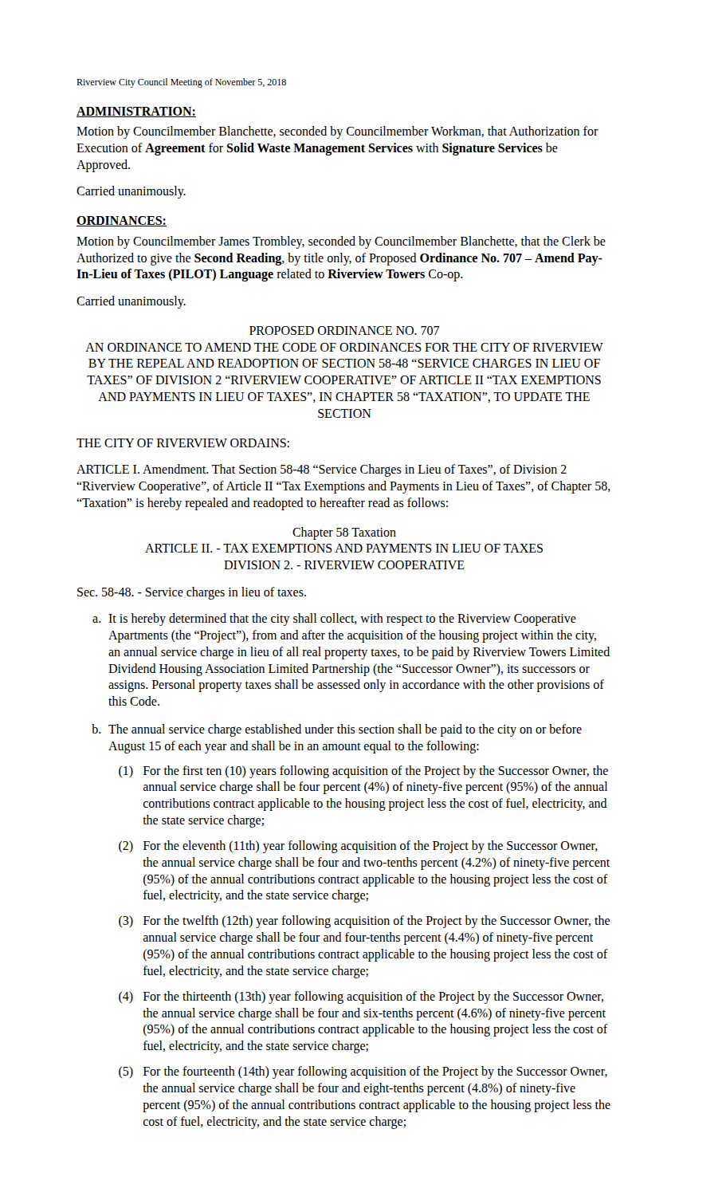Riverview City Council Meeting of November 5, 2018
ADMINISTRATION:
Motion by Councilmember Blanchette, seconded by Councilmember Workman, that Authorization for Execution of Agreement for Solid Waste Management Services with Signature Services be Approved.
Carried unanimously.
ORDINANCES:
Motion by Councilmember James Trombley, seconded by Councilmember Blanchette, that the Clerk be Authorized to give the Second Reading, by title only, of Proposed Ordinance No. 707 – Amend Pay-In-Lieu of Taxes (PILOT) Language related to Riverview Towers Co-op.
Carried unanimously.
PROPOSED ORDINANCE NO. 707
AN ORDINANCE TO AMEND THE CODE OF ORDINANCES FOR THE CITY OF RIVERVIEW BY THE REPEAL AND READOPTION OF SECTION 58-48 “SERVICE CHARGES IN LIEU OF TAXES” OF DIVISION 2 “RIVERVIEW COOPERATIVE” OF ARTICLE II “TAX EXEMPTIONS AND PAYMENTS IN LIEU OF TAXES”, IN CHAPTER 58 “TAXATION”, TO UPDATE THE SECTION
THE CITY OF RIVERVIEW ORDAINS:
ARTICLE I. Amendment. That Section 58-48 “Service Charges in Lieu of Taxes”, of Division 2 “Riverview Cooperative”, of Article II “Tax Exemptions and Payments in Lieu of Taxes”, of Chapter 58, “Taxation” is hereby repealed and readopted to hereafter read as follows:
Chapter 58 Taxation
ARTICLE II. - TAX EXEMPTIONS AND PAYMENTS IN LIEU OF TAXES
DIVISION 2. - RIVERVIEW COOPERATIVE
Sec. 58-48. - Service charges in lieu of taxes.
It is hereby determined that the city shall collect, with respect to the Riverview Cooperative Apartments (the “Project”), from and after the acquisition of the housing project within the city, an annual service charge in lieu of all real property taxes, to be paid by Riverview Towers Limited Dividend Housing Association Limited Partnership (the “Successor Owner”), its successors or assigns. Personal property taxes shall be assessed only in accordance with the other provisions of this Code.
The annual service charge established under this section shall be paid to the city on or before August 15 of each year and shall be in an amount equal to the following:
For the first ten (10) years following acquisition of the Project by the Successor Owner, the annual service charge shall be four percent (4%) of ninety-five percent (95%) of the annual contributions contract applicable to the housing project less the cost of fuel, electricity, and the state service charge;
For the eleventh (11th) year following acquisition of the Project by the Successor Owner, the annual service charge shall be four and two-tenths percent (4.2%) of ninety-five percent (95%) of the annual contributions contract applicable to the housing project less the cost of fuel, electricity, and the state service charge;
For the twelfth (12th) year following acquisition of the Project by the Successor Owner, the annual service charge shall be four and four-tenths percent (4.4%) of ninety-five percent (95%) of the annual contributions contract applicable to the housing project less the cost of fuel, electricity, and the state service charge;
For the thirteenth (13th) year following acquisition of the Project by the Successor Owner, the annual service charge shall be four and six-tenths percent (4.6%) of ninety-five percent (95%) of the annual contributions contract applicable to the housing project less the cost of fuel, electricity, and the state service charge;
For the fourteenth (14th) year following acquisition of the Project by the Successor Owner, the annual service charge shall be four and eight-tenths percent (4.8%) of ninety-five percent (95%) of the annual contributions contract applicable to the housing project less the cost of fuel, electricity, and the state service charge;